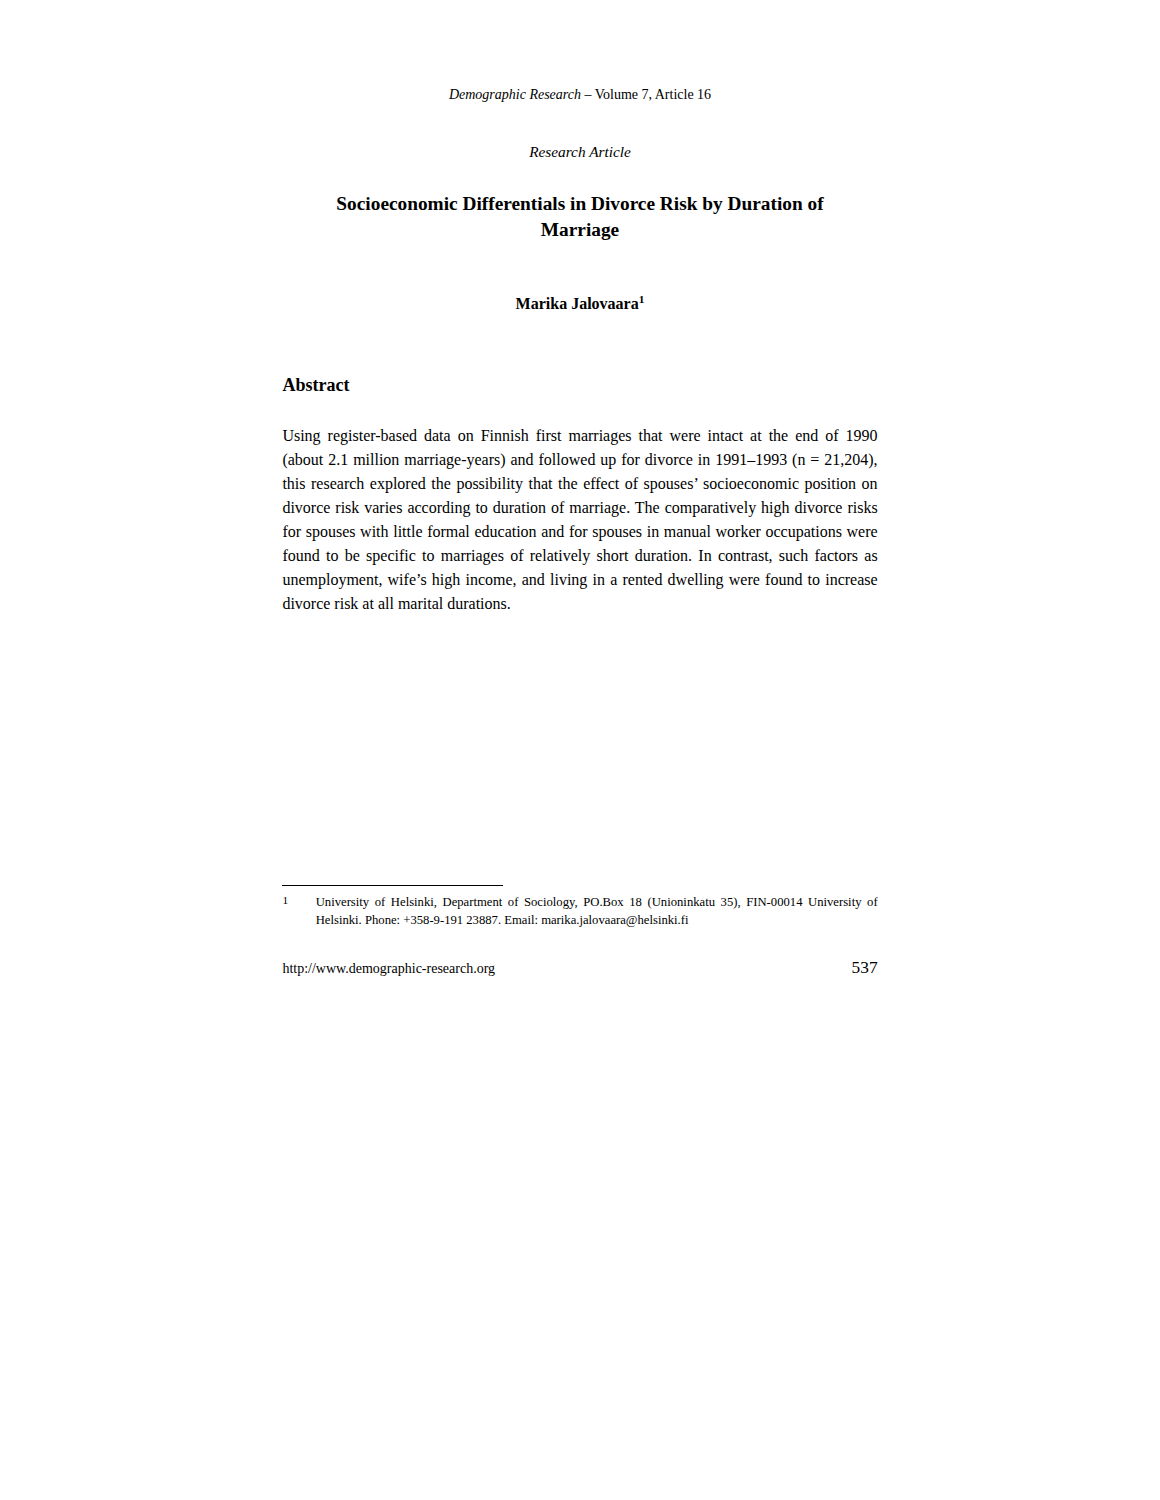Demographic Research – Volume 7, Article 16
Research Article
Socioeconomic Differentials in Divorce Risk by Duration of
Marriage
Marika Jalovaara1
Abstract
Using register-based data on Finnish first marriages that were intact at the end of 1990 (about 2.1 million marriage-years) and followed up for divorce in 1991–1993 (n = 21,204), this research explored the possibility that the effect of spouses’ socioeconomic position on divorce risk varies according to duration of marriage. The comparatively high divorce risks for spouses with little formal education and for spouses in manual worker occupations were found to be specific to marriages of relatively short duration. In contrast, such factors as unemployment, wife’s high income, and living in a rented dwelling were found to increase divorce risk at all marital durations.
1
University of Helsinki, Department of Sociology, PO.Box 18 (Unioninkatu 35), FIN-00014 University of Helsinki. Phone: +358-9-191 23887. Email: marika.jalovaara@helsinki.fi
http://www.demographic-research.org 537